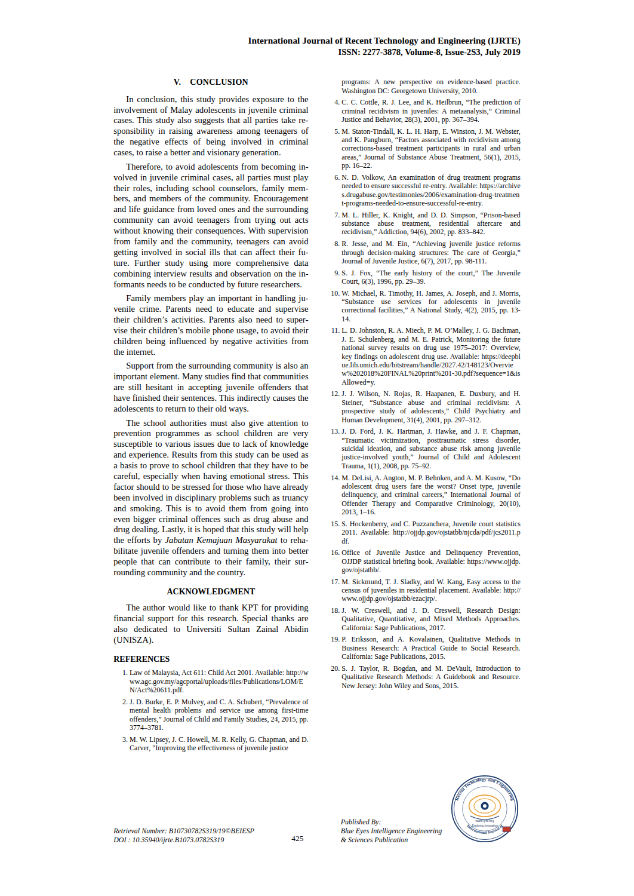International Journal of Recent Technology and Engineering (IJRTE)
ISSN: 2277-3878, Volume-8, Issue-2S3, July 2019
V. CONCLUSION
In conclusion, this study provides exposure to the involvement of Malay adolescents in juvenile criminal cases. This study also suggests that all parties take responsibility in raising awareness among teenagers of the negative effects of being involved in criminal cases, to raise a better and visionary generation.
Therefore, to avoid adolescents from becoming involved in juvenile criminal cases, all parties must play their roles, including school counselors, family members, and members of the community. Encouragement and life guidance from loved ones and the surrounding community can avoid teenagers from trying out acts without knowing their consequences. With supervision from family and the community, teenagers can avoid getting involved in social ills that can affect their future. Further study using more comprehensive data combining interview results and observation on the informants needs to be conducted by future researchers.
Family members play an important in handling juvenile crime. Parents need to educate and supervise their children’s activities. Parents also need to supervise their children’s mobile phone usage, to avoid their children being influenced by negative activities from the internet.
Support from the surrounding community is also an important element. Many studies find that communities are still hesitant in accepting juvenile offenders that have finished their sentences. This indirectly causes the adolescents to return to their old ways.
The school authorities must also give attention to prevention programmes as school children are very susceptible to various issues due to lack of knowledge and experience. Results from this study can be used as a basis to prove to school children that they have to be careful, especially when having emotional stress. This factor should to be stressed for those who have already been involved in disciplinary problems such as truancy and smoking. This is to avoid them from going into even bigger criminal offences such as drug abuse and drug dealing. Lastly, it is hoped that this study will help the efforts by Jabatan Kemajuan Masyarakat to rehabilitate juvenile offenders and turning them into better people that can contribute to their family, their surrounding community and the country.
ACKNOWLEDGMENT
The author would like to thank KPT for providing financial support for this research. Special thanks are also dedicated to Universiti Sultan Zainal Abidin (UNISZA).
REFERENCES
Law of Malaysia, Act 611: Child Act 2001. Available: http://www.agc.gov.my/agcportal/uploads/files/Publications/LOM/EN/Act%20611.pdf.
J. D. Burke, E. P. Mulvey, and C. A. Schubert, “Prevalence of mental health problems and service use among first-time offenders,” Journal of Child and Family Studies, 24, 2015, pp. 3774–3781.
M. W. Lipsey, J. C. Howell, M. R. Kelly, G. Chapman, and D. Carver, "Improving the effectiveness of juvenile justice
programs: A new perspective on evidence-based practice. Washington DC: Georgetown University, 2010.
C. C. Cottle, R. J. Lee, and K. Heilbrun, “The prediction of criminal recidivism in juveniles: A metaanalysis,” Criminal Justice and Behavior, 28(3), 2001, pp. 367–394.
M. Staton-Tindall, K. L. H. Harp, E. Winston, J. M. Webster, and K. Pangburn, “Factors associated with recidivism among corrections-based treatment participants in rural and urban areas,” Journal of Substance Abuse Treatment, 56(1), 2015, pp. 16–22.
N. D. Volkow, An examination of drug treatment programs needed to ensure successful re-entry. Available: https://archives.drugabuse.gov/testimonies/2006/examination-drug-treatment-programs-needed-to-ensure-successful-re-entry.
M. L. Hiller, K. Knight, and D. D. Simpson, “Prison-based substance abuse treatment, residential aftercare and recidivism,” Addiction, 94(6), 2002, pp. 833–842.
R. Jesse, and M. Ein, “Achieving juvenile justice reforms through decision-making structures: The care of Georgia,” Journal of Juvenile Justice, 6(7), 2017, pp. 98-111.
S. J. Fox, “The early history of the court,” The Juvenile Court, 6(3), 1996, pp. 29–39.
W. Michael, R. Timothy, H. James, A. Joseph, and J. Morris, “Substance use services for adolescents in juvenile correctional facilities,” A National Study, 4(2), 2015, pp. 13-14.
L. D. Johnston, R. A. Miech, P. M. O’Malley, J. G. Bachman, J. E. Schulenberg, and M. E. Patrick, Monitoring the future national survey results on drug use 1975–2017: Overview, key findings on adolescent drug use. Available: https://deepblue.lib.umich.edu/bitstream/handle/2027.42/148123/Overview%202018%20FINAL%20print%201-30.pdf?sequence=1&isAllowed=y.
J. J. Wilson, N. Rojas, R. Haapanen, E. Duxbury, and H. Steiner, “Substance abuse and criminal recidivism: A prospective study of adolescents,” Child Psychiatry and Human Development, 31(4), 2001, pp. 297–312.
J. D. Ford, J. K. Hartman, J. Hawke, and J. F. Chapman, “Traumatic victimization, posttraumatic stress disorder, suicidal ideation, and substance abuse risk among juvenile justice-involved youth,” Journal of Child and Adolescent Trauma, 1(1), 2008, pp. 75–92.
M. DeLisi, A. Angton, M. P. Behnken, and A. M. Kusow, “Do adolescent drug users fare the worst? Onset type, juvenile delinquency, and criminal careers,” International Journal of Offender Therapy and Comparative Criminology, 20(10), 2013, 1–16.
S. Hockenberry, and C. Puzzanchera, Juvenile court statistics 2011. Available: http://ojjdp.gov/ojstatbb/njcda/pdf/jcs2011.pdf.
Office of Juvenile Justice and Delinquency Prevention, OJJDP statistical briefing book. Available: https://www.ojjdp.gov/ojstatbb/.
M. Sickmund, T. J. Sladky, and W. Kang, Easy access to the census of juveniles in residential placement. Available: http://www.ojjdp.gov/ojstatbb/ezacjrp/.
J. W. Creswell, and J. D. Creswell, Research Design: Qualitative, Quantitative, and Mixed Methods Approaches. California: Sage Publications, 2017.
P. Eriksson, and A. Kovalainen, Qualitative Methods in Business Research: A Practical Guide to Social Research. California: Sage Publications, 2015.
S. J. Taylor, R. Bogdan, and M. DeVault, Introduction to Qualitative Research Methods: A Guidebook and Resource. New Jersey: John Wiley and Sons, 2015.
Retrieval Number: B10730782S319/19©BEIESP
DOI : 10.35940/ijrte.B1073.0782S319
425
Published By:
Blue Eyes Intelligence Engineering
& Sciences Publication
Recent Technology and Engineering International Journal of www.ijrte.org Exploring Innovation